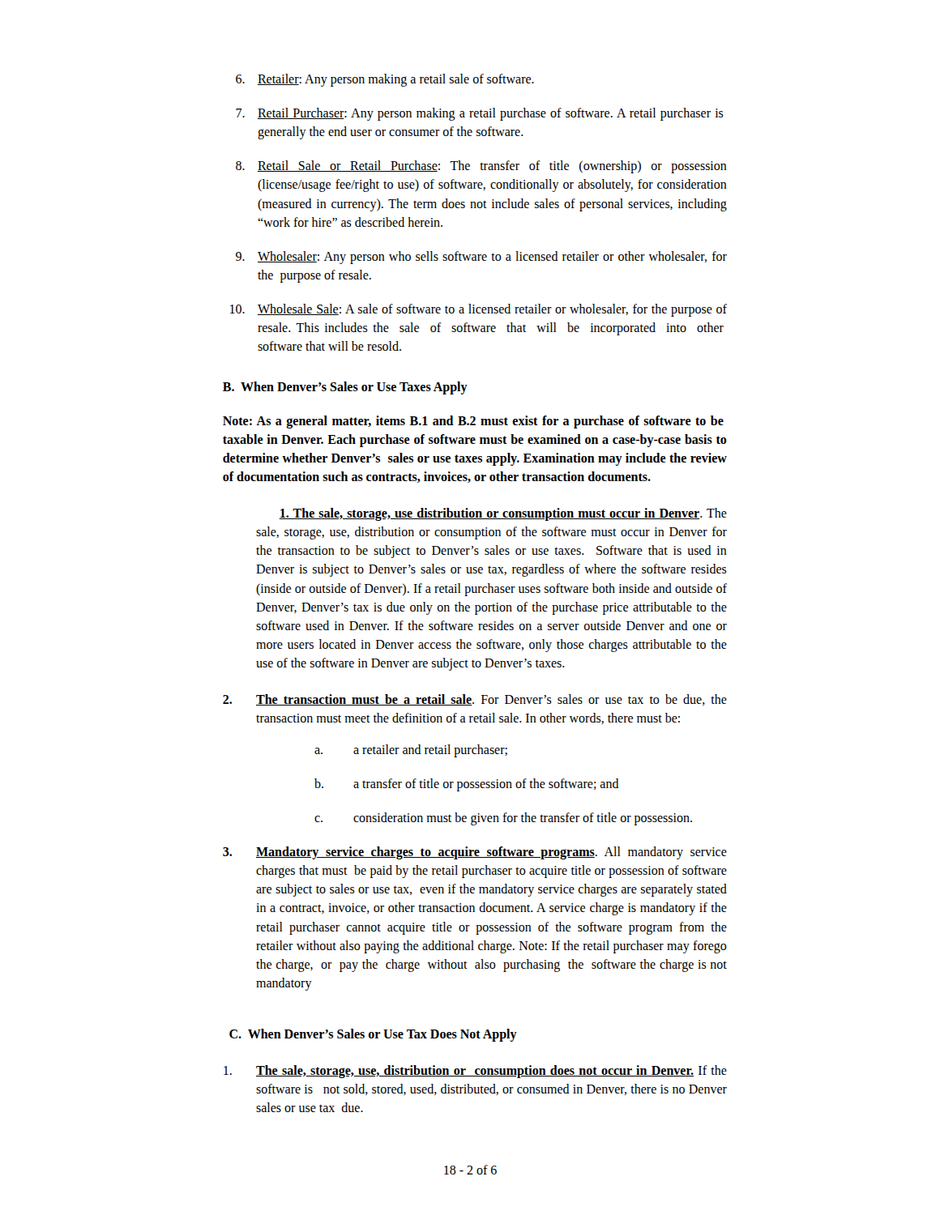Retailer: Any person making a retail sale of software.
Retail Purchaser: Any person making a retail purchase of software. A retail purchaser is generally the end user or consumer of the software.
Retail Sale or Retail Purchase: The transfer of title (ownership) or possession (license/usage fee/right to use) of software, conditionally or absolutely, for consideration (measured in currency). The term does not include sales of personal services, including “work for hire” as described herein.
Wholesaler: Any person who sells software to a licensed retailer or other wholesaler, for the purpose of resale.
Wholesale Sale: A sale of software to a licensed retailer or wholesaler, for the purpose of resale. This includes the sale of software that will be incorporated into other software that will be resold.
B. When Denver’s Sales or Use Taxes Apply
Note: As a general matter, items B.1 and B.2 must exist for a purchase of software to be taxable in Denver. Each purchase of software must be examined on a case-by-case basis to determine whether Denver’s sales or use taxes apply. Examination may include the review of documentation such as contracts, invoices, or other transaction documents.
1. The sale, storage, use distribution or consumption must occur in Denver. The sale, storage, use, distribution or consumption of the software must occur in Denver for the transaction to be subject to Denver’s sales or use taxes. Software that is used in Denver is subject to Denver’s sales or use tax, regardless of where the software resides (inside or outside of Denver). If a retail purchaser uses software both inside and outside of Denver, Denver’s tax is due only on the portion of the purchase price attributable to the software used in Denver. If the software resides on a server outside Denver and one or more users located in Denver access the software, only those charges attributable to the use of the software in Denver are subject to Denver’s taxes.
The transaction must be a retail sale. For Denver’s sales or use tax to be due, the transaction must meet the definition of a retail sale. In other words, there must be:
a retailer and retail purchaser;
a transfer of title or possession of the software; and
consideration must be given for the transfer of title or possession.
Mandatory service charges to acquire software programs. All mandatory service charges that must be paid by the retail purchaser to acquire title or possession of software are subject to sales or use tax, even if the mandatory service charges are separately stated in a contract, invoice, or other transaction document. A service charge is mandatory if the retail purchaser cannot acquire title or possession of the software program from the retailer without also paying the additional charge. Note: If the retail purchaser may forego the charge, or pay the charge without also purchasing the software the charge is not mandatory
C. When Denver’s Sales or Use Tax Does Not Apply
The sale, storage, use, distribution or consumption does not occur in Denver. If the software is not sold, stored, used, distributed, or consumed in Denver, there is no Denver sales or use tax due.
18 - 2 of 6